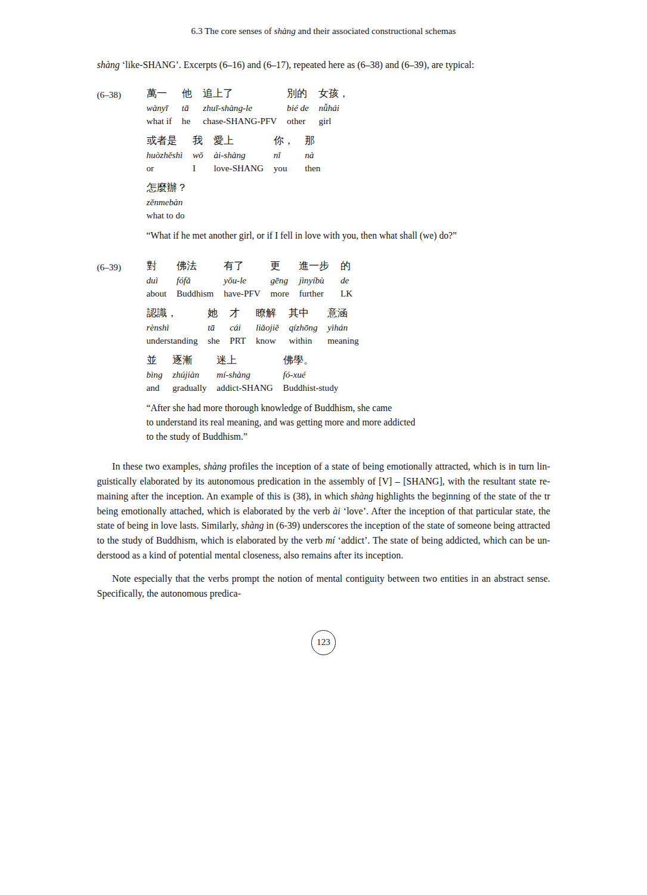6.3 The core senses of shàng and their associated constructional schemas
shàng ‘like-SHANG’. Excerpts (6–16) and (6–17), repeated here as (6–38) and (6–39), are typical:
(6–38)
| 萬一 | 他 | 追上了 | 別的 | 女孩， |
| wànyī | tā | zhuī-shàng-le | bié de | nǚhái |
| what if | he | chase-SHANG-PFV | other | girl |
| 或者是 | 我 | 愛上 | 你， | 那 |
| huòzhěshì | wǒ | ài-shàng | nǐ | nà |
| or | I | love-SHANG | you | then |
| 怎麼辦？ |
| zěnmebàn |
| what to do |
“What if he met another girl, or if I fell in love with you, then what shall (we) do?”
(6–39)
| 對 | 佛法 | 有了 | 更 | 進一步 | 的 |
| duì | fófǎ | yǒu-le | gēng | jìnyíbù | de |
| about | Buddhism | have-PFV | more | further | LK |
| 認識， | 她 | 才 | 瞭解 | 其中 | 意涵 |
| rènshì | tā | cái | liǎojiě | qízhōng | yìhán |
| understanding | she | PRT | know | within | meaning |
| 並 | 逐漸 | 迷上 | 佛學。 |
| bìng | zhújiàn | mí-shàng | fó-xué |
| and | gradually | addict-SHANG | Buddhist-study |
“After she had more thorough knowledge of Buddhism, she came
to understand its real meaning, and was getting more and more addicted
to the study of Buddhism.”
In these two examples, shàng profiles the inception of a state of being emotionally attracted, which is in turn linguistically elaborated by its autonomous predication in the assembly of [V] – [SHANG], with the resultant state remaining after the inception. An example of this is (38), in which shàng highlights the beginning of the state of the tr being emotionally attached, which is elaborated by the verb ài ‘love’. After the inception of that particular state, the state of being in love lasts. Similarly, shàng in (6-39) underscores the inception of the state of someone being attracted to the study of Buddhism, which is elaborated by the verb mí ‘addict’. The state of being addicted, which can be understood as a kind of potential mental closeness, also remains after its inception.
Note especially that the verbs prompt the notion of mental contiguity between two entities in an abstract sense. Specifically, the autonomous predica-
123